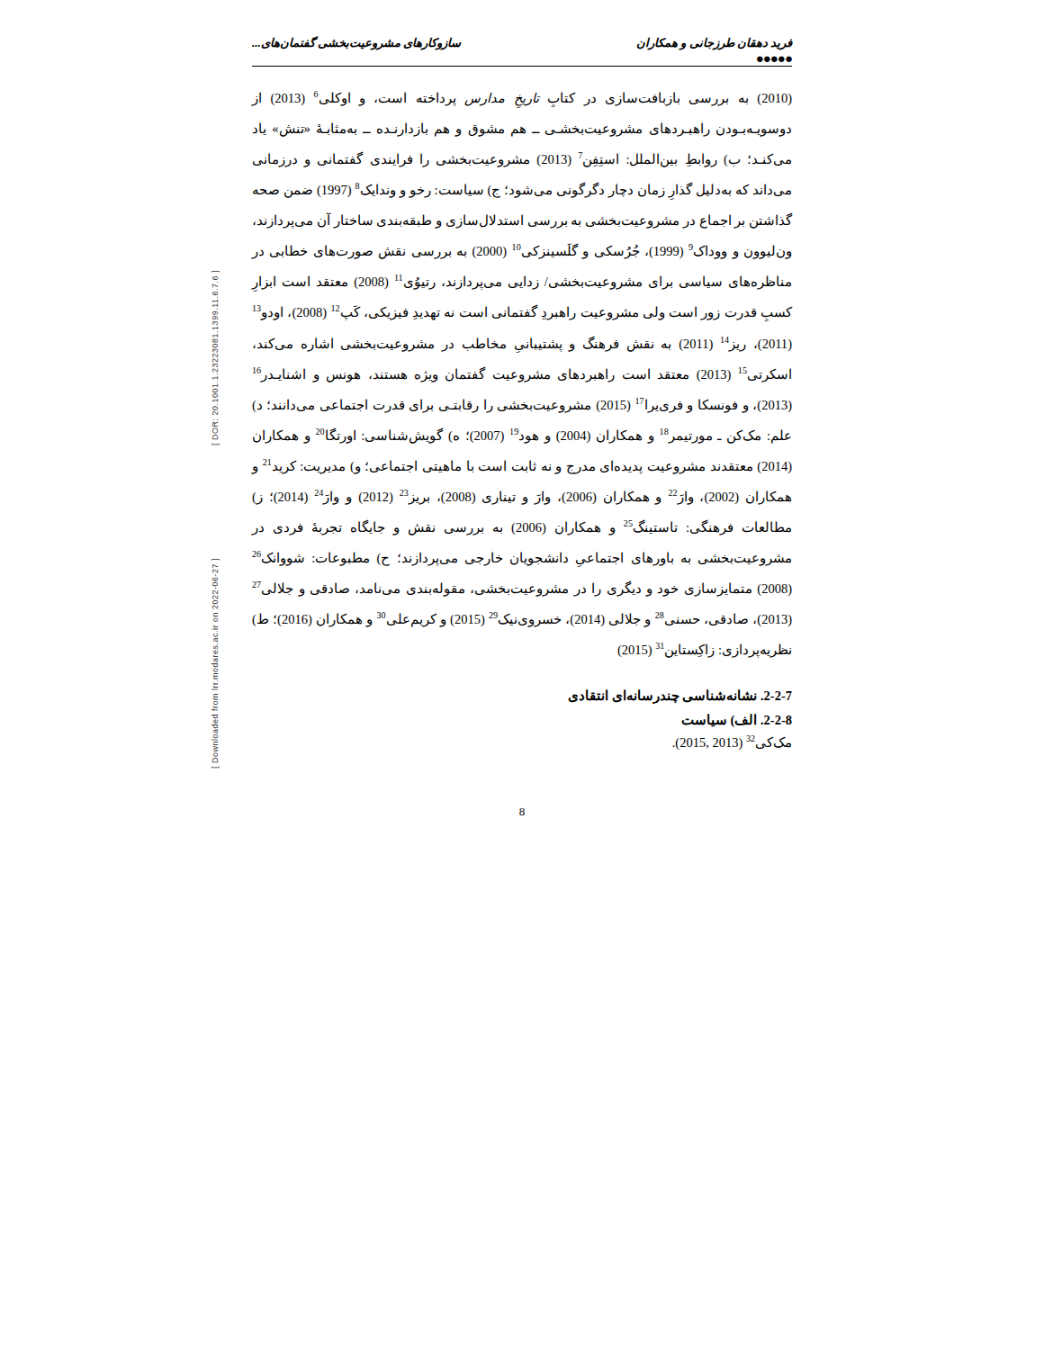[ DOR: 20.1001.1.23223081.1399.11.6.7.6 ]
[ Downloaded from lrr.modares.ac.ir on 2022-06-27 ]
فرید دهقان طرزجانی و همکاران
سازوکارهای مشروعیت‌بخشی گفتمان‌های...
●●●●●
(2010) به بررسی بازبافت‌سازی در کتابِ تاریخِ مدارس پرداخته است، و اوکلی6 (2013) از دوسویـه‌بـودن راهبـردهای مشروعیت‌بخشـی ــ هم مشوق و هم بازدارنـده ــ به‌مثابـهٔ «تنش» یاد می‌کنـد؛ ب) روابطِ بین‌الملل: استِفِن7 (2013) مشروعیت‌بخشی را فرایندی گفتمانی و درزمانی می‌داند که به‌دلیل گذارِ زمان دچار دگرگونی می‌شود؛ ج) سیاست: رخو و وندایک8 (1997) ضمن صحه گذاشتن بر اجماع در مشروعیت‌بخشی به بررسی استدلال‌سازی و طبقه‌بندی ساختار آن می‌پردازند، ون‌لیوون و ووداک9 (1999)، جُرُسکی و گلَسینزکی10 (2000) به بررسی نقش صورت‌های خطابی در مناظره‌های سیاسی برای مشروعیت‌بخشی/ زدایی می‌پردازند، رتیوُی11 (2008) معتقد است ابزارِ کسبِ قدرت زور است ولی مشروعیت راهبردِ گفتمانی است نه تهدیدِ فیزیکی، کَپ12 (2008)، اودو13 (2011)، ریز14 (2011) به نقش فرهنگ و پشتیبانیِ مخاطب در مشروعیت‌بخشی اشاره می‌کند، اسکرتی15 (2013) معتقد است راهبردهای مشروعیت گفتمان ویژه هستند، هونس و اشنایـدر16 (2013)، و فونسکا و فری‌یرا17 (2015) مشروعیت‌بخشی را رقابتـی برای قدرت اجتماعی می‌دانند؛ د) علم: مک‌کن ـ مورتیمر18 و همکاران (2004) و هود19 (2007)؛ ه) گویش‌شناسی: اورتگا20 و همکاران (2014) معتقدند مشروعیت پدیده‌ای مدرج و نه ثابت است با ماهیتی اجتماعی؛ و) مدیریت: کرید21 و همکاران (2002)، وارَ22 و همکاران (2006)، وارَ و تیناری (2008)، بریز23 (2012) و وارَ24 (2014)؛ ز) مطالعات فرهنگی: تاستینگ25 و همکاران (2006) به بررسی نقش و جایگاه تجربهٔ فردی در مشروعیت‌بخشی به باورهای اجتماعیِ دانشجویان خارجی می‌پردازند؛ ح) مطبوعات: شووانک26 (2008) متمایزسازی خود و دیگری را در مشروعیت‌بخشی، مقوله‌بندی می‌نامد، صادقی و جلالی27 (2013)، صادقی، حسنی28 و جلالی (2014)، خسروی‌نیک29 (2015) و کریم‌علی30 و همکاران (2016)؛ ط) نظریه‌پردازی: زاکِستاین31 (2015)
2-2-7. نشانه‌شناسی چندرسانه‌ای انتقادی
2-2-8. الف) سیاست
مک‌کی32 (2015, 2013).
8